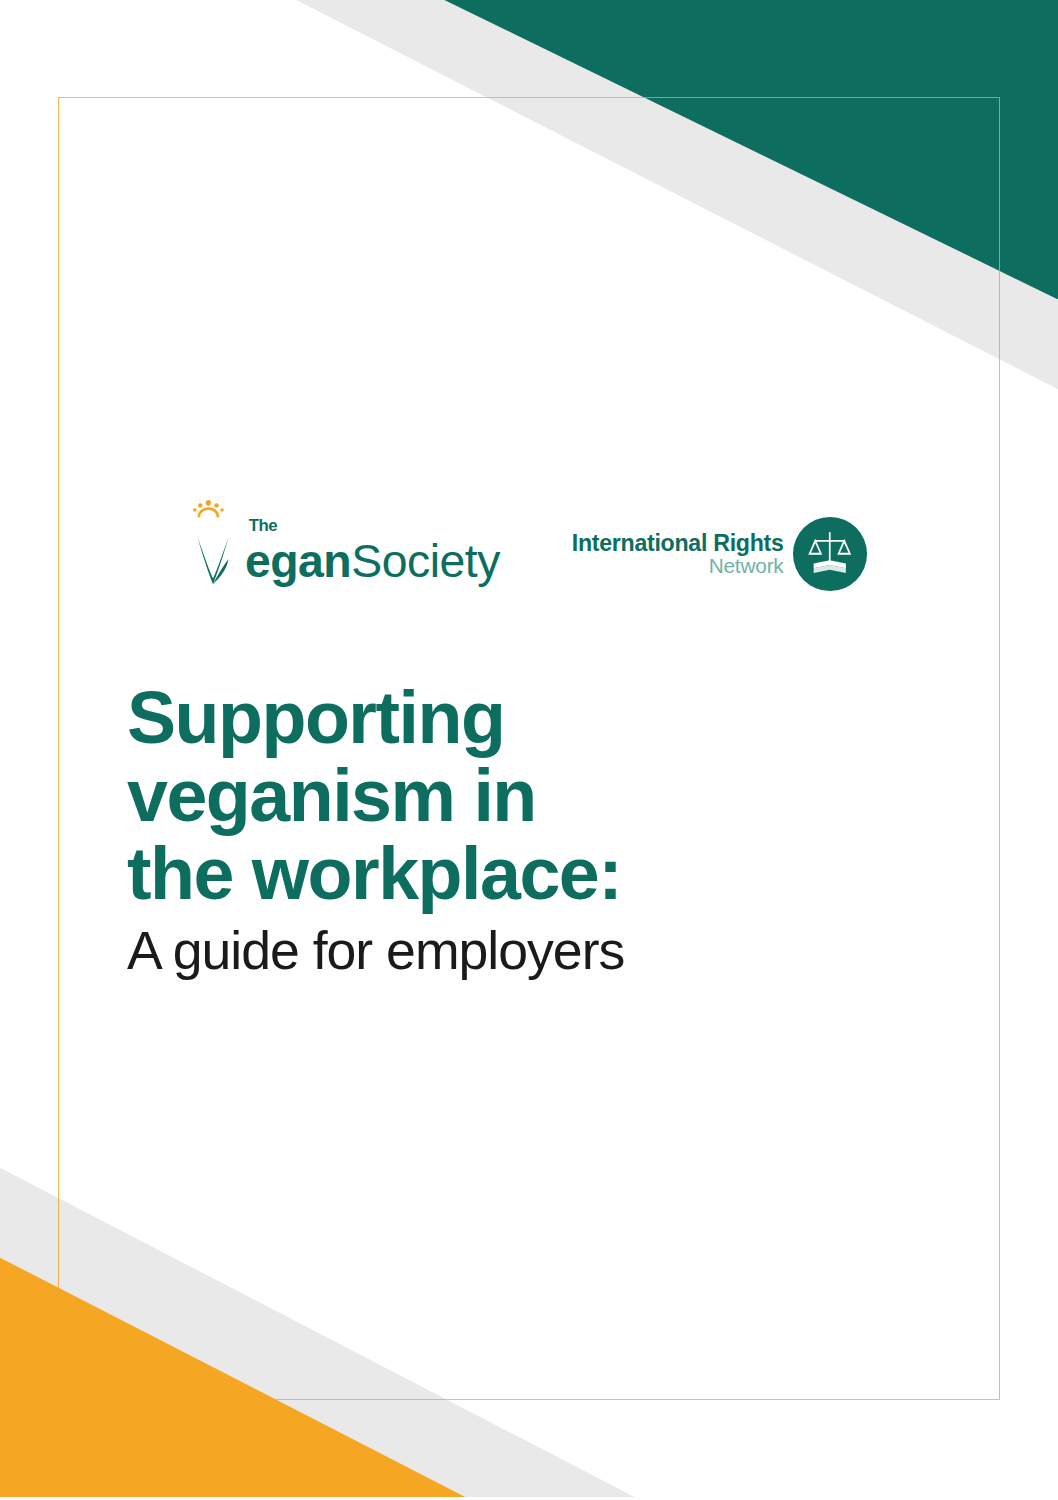The eganSociety
International Rights Network
Supporting
veganism in
the workplace:
A guide for employers